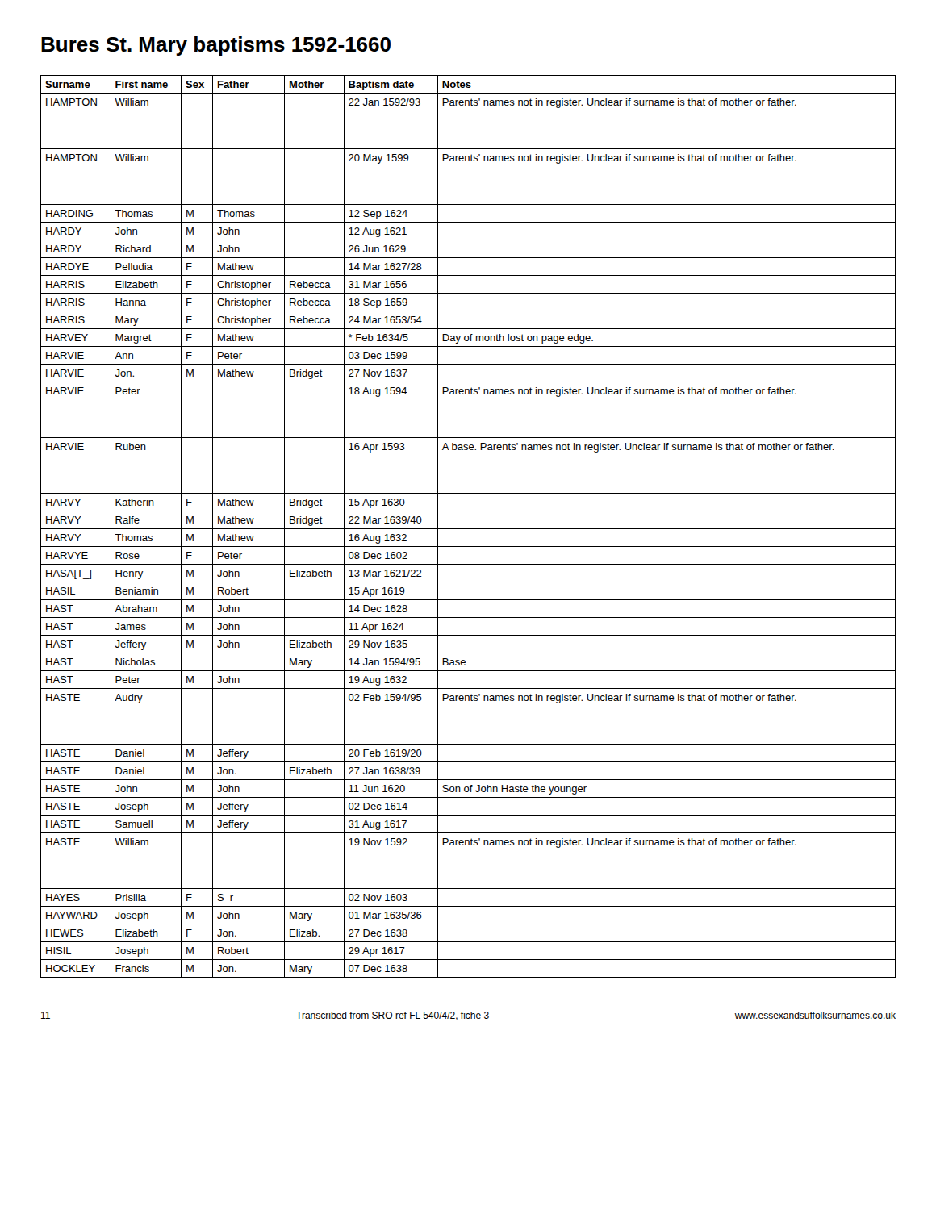Bures St. Mary baptisms 1592-1660
| Surname | First name | Sex | Father | Mother | Baptism date | Notes |
| --- | --- | --- | --- | --- | --- | --- |
| HAMPTON | William | | | | 22 Jan 1592/93 | Parents' names not in register. Unclear if surname is that of mother or father. |
| HAMPTON | William | | | | 20 May 1599 | Parents' names not in register. Unclear if surname is that of mother or father. |
| HARDING | Thomas | M | Thomas | | 12 Sep 1624 | |
| HARDY | John | M | John | | 12 Aug 1621 | |
| HARDY | Richard | M | John | | 26 Jun 1629 | |
| HARDYE | Pelludia | F | Mathew | | 14 Mar 1627/28 | |
| HARRIS | Elizabeth | F | Christopher | Rebecca | 31 Mar 1656 | |
| HARRIS | Hanna | F | Christopher | Rebecca | 18 Sep 1659 | |
| HARRIS | Mary | F | Christopher | Rebecca | 24 Mar 1653/54 | |
| HARVEY | Margret | F | Mathew | | * Feb 1634/5 | Day of month lost on page edge. |
| HARVIE | Ann | F | Peter | | 03 Dec 1599 | |
| HARVIE | Jon. | M | Mathew | Bridget | 27 Nov 1637 | |
| HARVIE | Peter | | | | 18 Aug 1594 | Parents' names not in register. Unclear if surname is that of mother or father. |
| HARVIE | Ruben | | | | 16 Apr 1593 | A base. Parents' names not in register. Unclear if surname is that of mother or father. |
| HARVY | Katherin | F | Mathew | Bridget | 15 Apr 1630 | |
| HARVY | Ralfe | M | Mathew | Bridget | 22 Mar 1639/40 | |
| HARVY | Thomas | M | Mathew | | 16 Aug 1632 | |
| HARVYE | Rose | F | Peter | | 08 Dec 1602 | |
| HASA[T_] | Henry | M | John | Elizabeth | 13 Mar 1621/22 | |
| HASIL | Beniamin | M | Robert | | 15 Apr 1619 | |
| HAST | Abraham | M | John | | 14 Dec 1628 | |
| HAST | James | M | John | | 11 Apr 1624 | |
| HAST | Jeffery | M | John | Elizabeth | 29 Nov 1635 | |
| HAST | Nicholas | | | Mary | 14 Jan 1594/95 | Base |
| HAST | Peter | M | John | | 19 Aug 1632 | |
| HASTE | Audry | | | | 02 Feb 1594/95 | Parents' names not in register. Unclear if surname is that of mother or father. |
| HASTE | Daniel | M | Jeffery | | 20 Feb 1619/20 | |
| HASTE | Daniel | M | Jon. | Elizabeth | 27 Jan 1638/39 | |
| HASTE | John | M | John | | 11 Jun 1620 | Son of John Haste the younger |
| HASTE | Joseph | M | Jeffery | | 02 Dec 1614 | |
| HASTE | Samuell | M | Jeffery | | 31 Aug 1617 | |
| HASTE | William | | | | 19 Nov 1592 | Parents' names not in register. Unclear if surname is that of mother or father. |
| HAYES | Prisilla | F | S_r_ | | 02 Nov 1603 | |
| HAYWARD | Joseph | M | John | Mary | 01 Mar 1635/36 | |
| HEWES | Elizabeth | F | Jon. | Elizab. | 27 Dec 1638 | |
| HISIL | Joseph | M | Robert | | 29 Apr 1617 | |
| HOCKLEY | Francis | M | Jon. | Mary | 07 Dec 1638 | |
11 Transcribed from SRO ref FL 540/4/2, fiche 3 www.essexandsuffolksurnames.co.uk